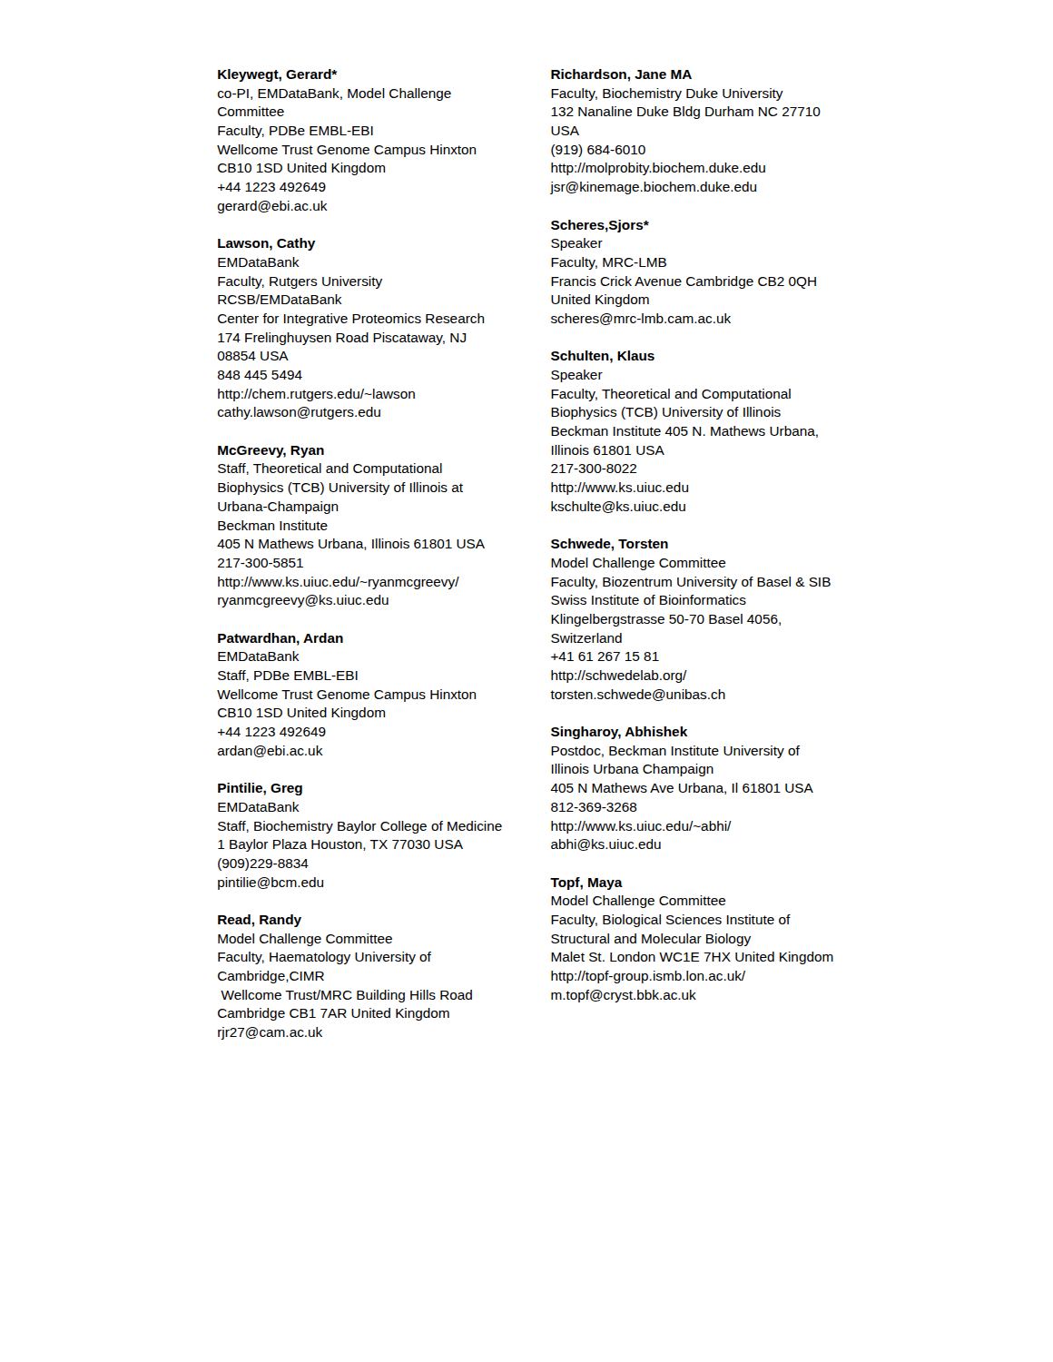Kleywegt, Gerard*
co-PI, EMDataBank, Model Challenge Committee
Faculty, PDBe EMBL-EBI
Wellcome Trust Genome Campus Hinxton CB10 1SD United Kingdom
+44 1223 492649
gerard@ebi.ac.uk
Lawson, Cathy
EMDataBank
Faculty, Rutgers University
RCSB/EMDataBank
Center for Integrative Proteomics Research
174 Frelinghuysen Road Piscataway, NJ 08854 USA
848 445 5494
http://chem.rutgers.edu/~lawson
cathy.lawson@rutgers.edu
McGreevy, Ryan
Staff, Theoretical and Computational Biophysics (TCB) University of Illinois at Urbana-Champaign
Beckman Institute
405 N Mathews Urbana, Illinois 61801 USA
217-300-5851
http://www.ks.uiuc.edu/~ryanmcgreevy/
ryanmcgreevy@ks.uiuc.edu
Patwardhan, Ardan
EMDataBank
Staff, PDBe EMBL-EBI
Wellcome Trust Genome Campus Hinxton CB10 1SD United Kingdom
+44 1223 492649
ardan@ebi.ac.uk
Pintilie, Greg
EMDataBank
Staff, Biochemistry Baylor College of Medicine
1 Baylor Plaza Houston, TX 77030 USA
(909)229-8834
pintilie@bcm.edu
Read, Randy
Model Challenge Committee
Faculty, Haematology University of Cambridge,CIMR
Wellcome Trust/MRC Building Hills Road Cambridge CB1 7AR United Kingdom
rjr27@cam.ac.uk
Richardson, Jane MA
Faculty, Biochemistry Duke University
132 Nanaline Duke Bldg Durham NC 27710 USA
(919) 684-6010
http://molprobity.biochem.duke.edu
jsr@kinemage.biochem.duke.edu
Scheres,Sjors*
Speaker
Faculty, MRC-LMB
Francis Crick Avenue Cambridge CB2 0QH United Kingdom
scheres@mrc-lmb.cam.ac.uk
Schulten, Klaus
Speaker
Faculty, Theoretical and Computational Biophysics (TCB) University of Illinois
Beckman Institute 405 N. Mathews Urbana, Illinois 61801 USA
217-300-8022
http://www.ks.uiuc.edu
kschulte@ks.uiuc.edu
Schwede, Torsten
Model Challenge Committee
Faculty, Biozentrum University of Basel & SIB Swiss Institute of Bioinformatics
Klingelbergstrasse 50-70 Basel 4056, Switzerland
+41 61 267 15 81
http://schwedelab.org/
torsten.schwede@unibas.ch
Singharoy, Abhishek
Postdoc, Beckman Institute University of Illinois Urbana Champaign
405 N Mathews Ave Urbana, Il 61801 USA
812-369-3268
http://www.ks.uiuc.edu/~abhi/
abhi@ks.uiuc.edu
Topf, Maya
Model Challenge Committee
Faculty, Biological Sciences Institute of Structural and Molecular Biology
Malet St. London WC1E 7HX United Kingdom
http://topf-group.ismb.lon.ac.uk/
m.topf@cryst.bbk.ac.uk